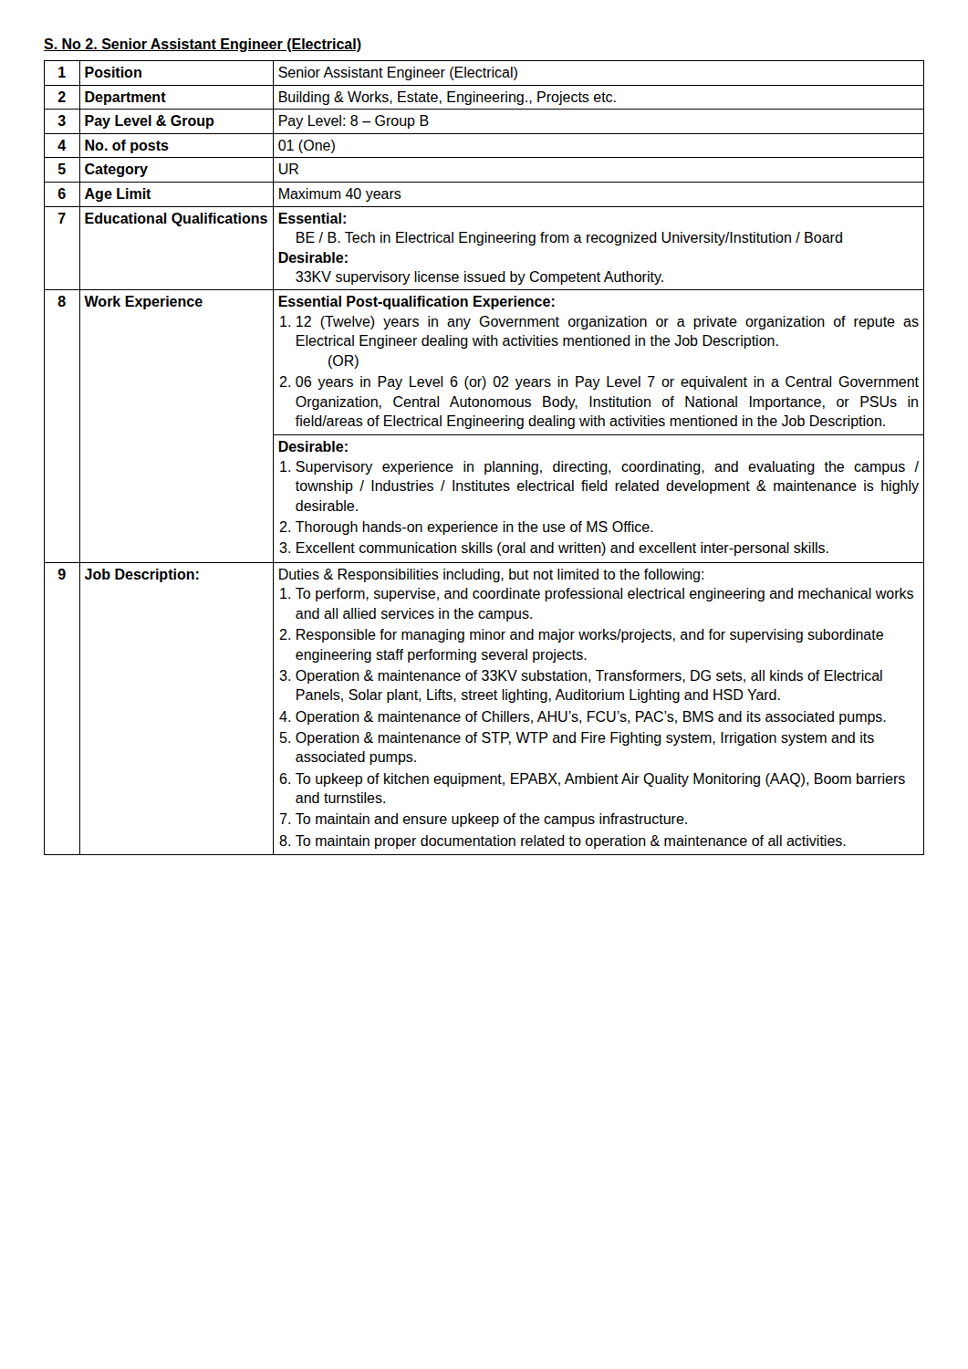S. No 2. Senior Assistant Engineer (Electrical)
| 1 | Position | Senior Assistant Engineer (Electrical) |
| 2 | Department | Building & Works, Estate, Engineering., Projects etc. |
| 3 | Pay Level & Group | Pay Level: 8 – Group B |
| 4 | No. of posts | 01 (One) |
| 5 | Category | UR |
| 6 | Age Limit | Maximum 40 years |
| 7 | Educational Qualifications | Essential: BE / B. Tech in Electrical Engineering from a recognized University/Institution / Board Desirable: 33KV supervisory license issued by Competent Authority. |
| 8 | Work Experience | Essential Post-qualification Experience: 12 (Twelve) years in any Government organization or a private organization of repute as Electrical Engineer dealing with activities mentioned in the Job Description. (OR) 06 years in Pay Level 6 (or) 02 years in Pay Level 7 or equivalent in a Central Government Organization, Central Autonomous Body, Institution of National Importance, or PSUs in field/areas of Electrical Engineering dealing with activities mentioned in the Job Description. |
| Desirable: Supervisory experience in planning, directing, coordinating, and evaluating the campus / township / Industries / Institutes electrical field related development & maintenance is highly desirable. Thorough hands-on experience in the use of MS Office. Excellent communication skills (oral and written) and excellent inter-personal skills. |
| 9 | Job Description: | Duties & Responsibilities including, but not limited to the following: To perform, supervise, and coordinate professional electrical engineering and mechanical works and all allied services in the campus. Responsible for managing minor and major works/projects, and for supervising subordinate engineering staff performing several projects. Operation & maintenance of 33KV substation, Transformers, DG sets, all kinds of Electrical Panels, Solar plant, Lifts, street lighting, Auditorium Lighting and HSD Yard. Operation & maintenance of Chillers, AHU’s, FCU’s, PAC’s, BMS and its associated pumps. Operation & maintenance of STP, WTP and Fire Fighting system, Irrigation system and its associated pumps. To upkeep of kitchen equipment, EPABX, Ambient Air Quality Monitoring (AAQ), Boom barriers and turnstiles. To maintain and ensure upkeep of the campus infrastructure. To maintain proper documentation related to operation & maintenance of all activities. |